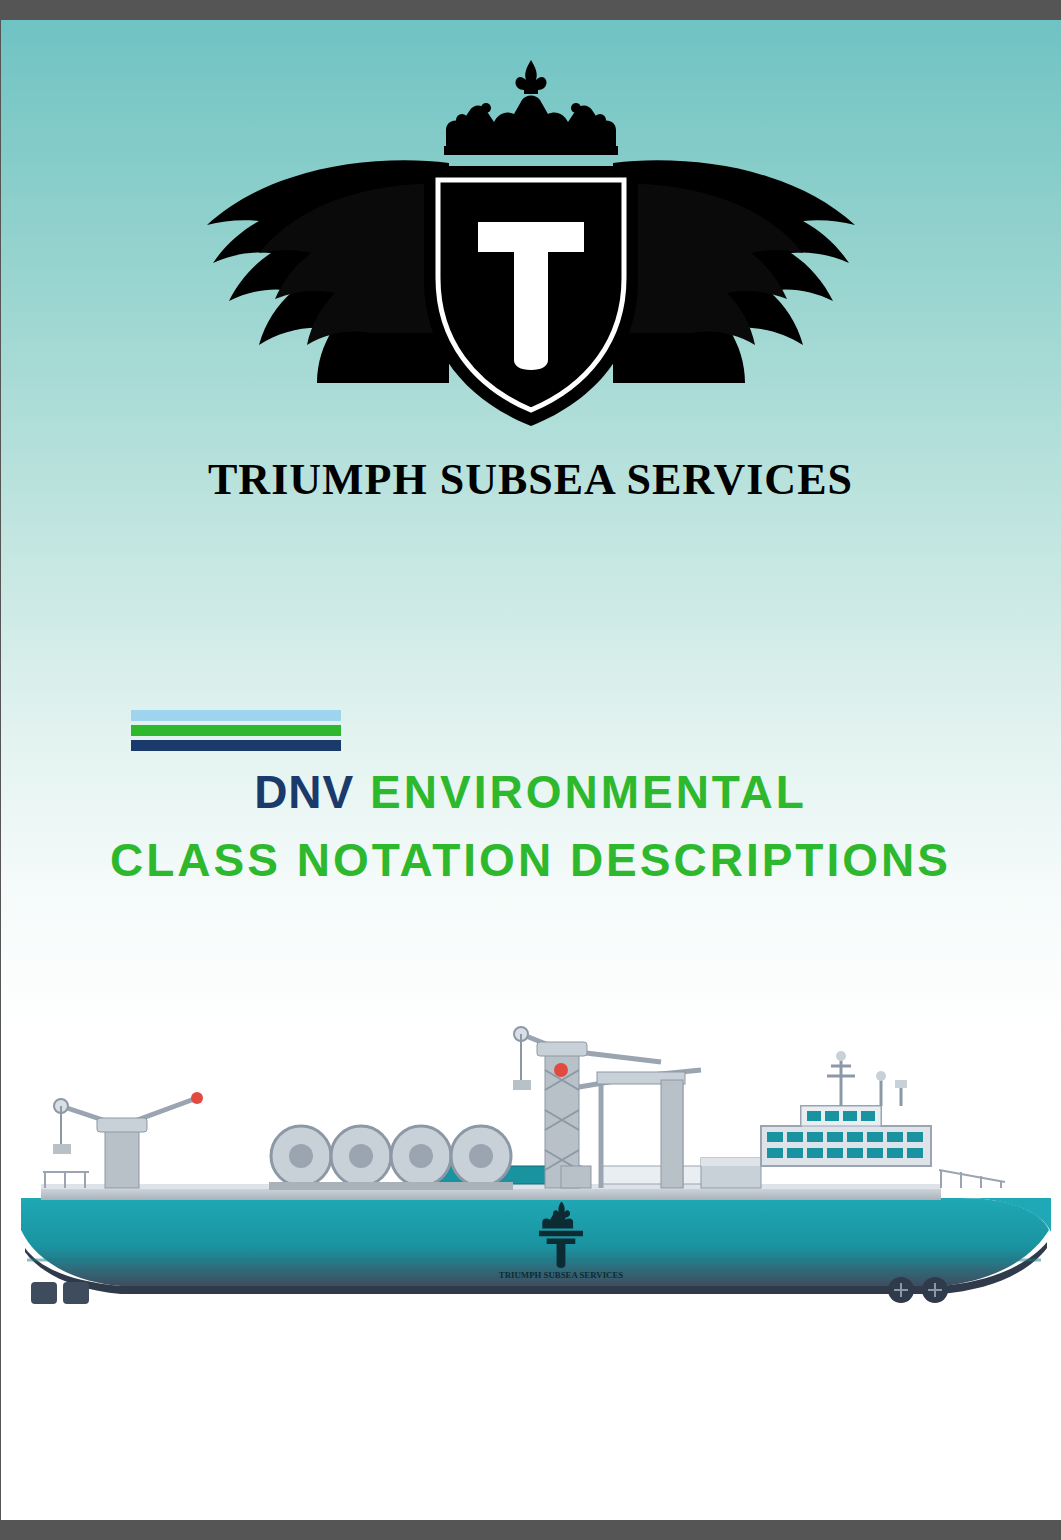TRIUMPH SUBSEA SERVICES
DNV ENVIRONMENTAL
CLASS NOTATION DESCRIPTIONS
TRIUMPH SUBSEA SERVICES